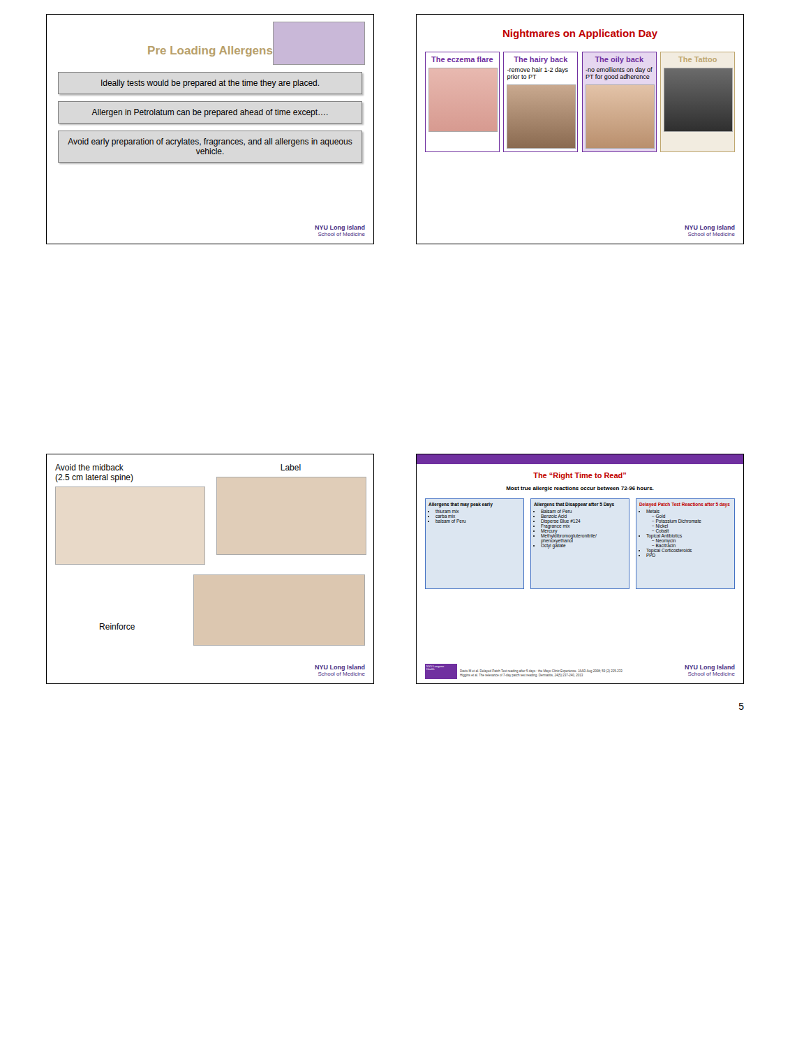Pre Loading Allergens
Ideally tests would be prepared at the time they are placed.
Allergen in Petrolatum can be prepared ahead of time except….
Avoid early preparation of acrylates, fragrances, and all allergens in aqueous vehicle.
NYU Long Island
School of Medicine
Nightmares on Application Day
The eczema flare
The hairy back
-remove hair 1-2 days prior to PT
The oily back
-no emollients on day of PT for good adherence
The Tattoo
NYU Long Island
School of Medicine
Avoid the midback
(2.5 cm lateral spine)
Label
Reinforce
NYU Long Island
School of Medicine
The “Right Time to Read”
Most true allergic reactions occur between 72-96 hours.
Allergens that may peak early
thiuram mix
carba mix
balsam of Peru
Allergens that Disappear after 5 Days
Balsam of Peru
Benzoic Acid
Disperse Blue #124
Fragrance mix
Mercury
Methyldibromogluteronitrile/ phenoxyethanol
Octyl gallate
Delayed Patch Test Reactions after 5 days
Metals
Gold
Potassium Dichromate
Nickel
Cobalt
Topical Antibiotics
Neomycin
Bacitracin
Topical Corticosteroids
PPD
NYU Langone
Health
Davis M et al. Delayed Patch Test reading after 5 days : the Mayo Clinic Experience. JAAD Aug 2008; 59 (2) 225-233
Higgins et al. The relevance of 7-day patch test reading. Dermatitis, 24(5):237-240, 2013
NYU Long Island
School of Medicine
5